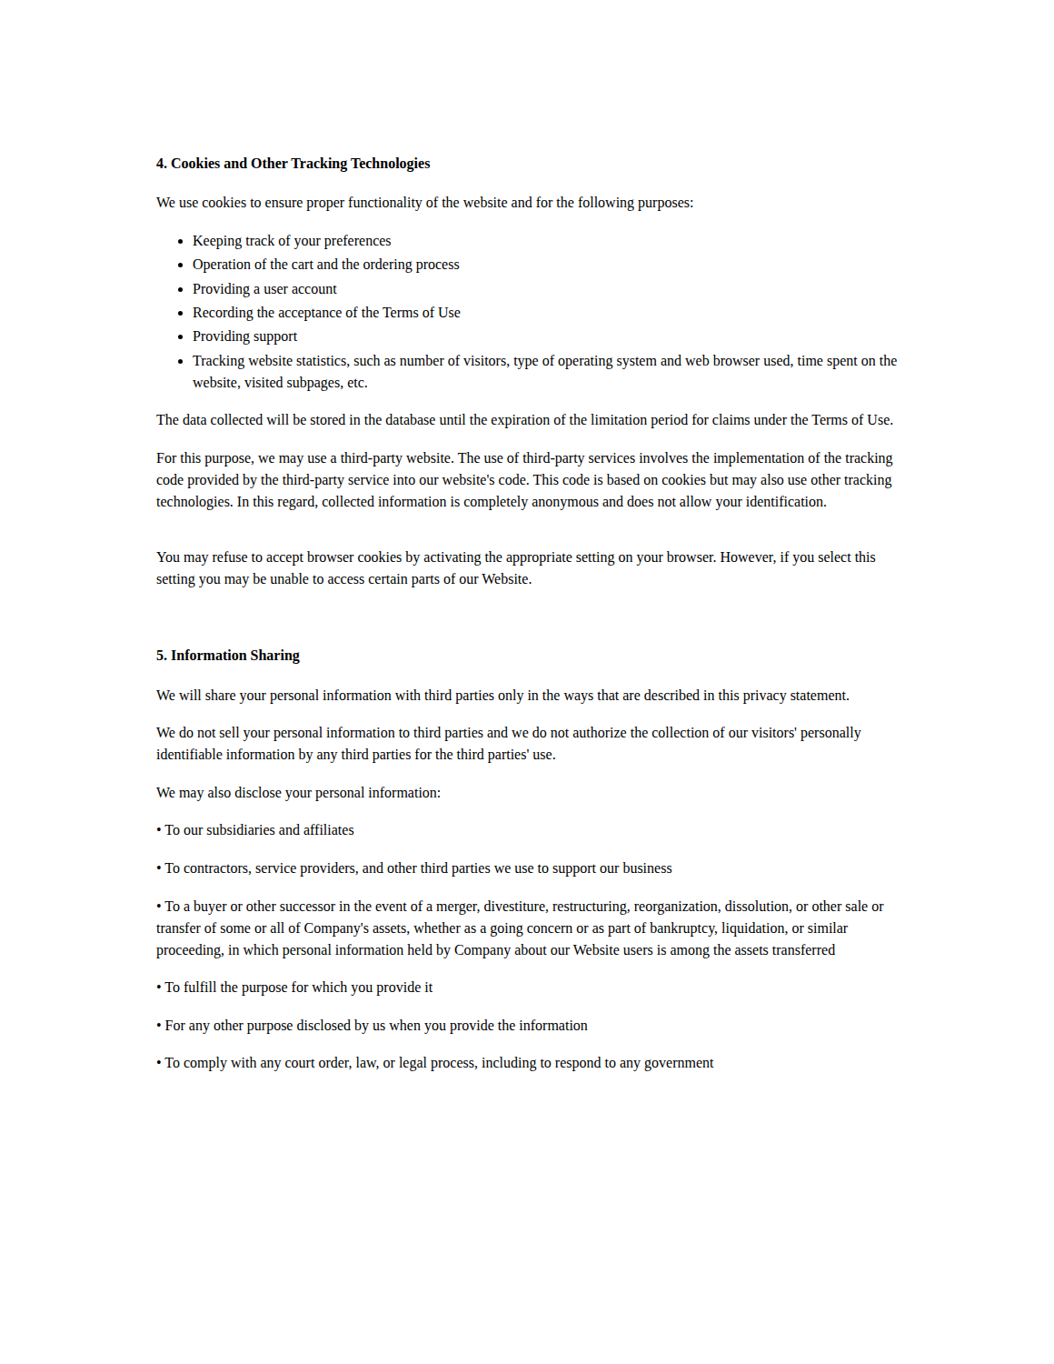4. Cookies and Other Tracking Technologies
We use cookies to ensure proper functionality of the website and for the following purposes:
Keeping track of your preferences
Operation of the cart and the ordering process
Providing a user account
Recording the acceptance of the Terms of Use
Providing support
Tracking website statistics, such as number of visitors, type of operating system and web browser used, time spent on the website, visited subpages, etc.
The data collected will be stored in the database until the expiration of the limitation period for claims under the Terms of Use.
For this purpose, we may use a third-party website. The use of third-party services involves the implementation of the tracking code provided by the third-party service into our website's code. This code is based on cookies but may also use other tracking technologies. In this regard, collected information is completely anonymous and does not allow your identification.
You may refuse to accept browser cookies by activating the appropriate setting on your browser. However, if you select this setting you may be unable to access certain parts of our Website.
5. Information Sharing
We will share your personal information with third parties only in the ways that are described in this privacy statement.
We do not sell your personal information to third parties and we do not authorize the collection of our visitors' personally identifiable information by any third parties for the third parties' use.
We may also disclose your personal information:
• To our subsidiaries and affiliates
• To contractors, service providers, and other third parties we use to support our business
• To a buyer or other successor in the event of a merger, divestiture, restructuring, reorganization, dissolution, or other sale or transfer of some or all of Company's assets, whether as a going concern or as part of bankruptcy, liquidation, or similar proceeding, in which personal information held by Company about our Website users is among the assets transferred
• To fulfill the purpose for which you provide it
• For any other purpose disclosed by us when you provide the information
• To comply with any court order, law, or legal process, including to respond to any government